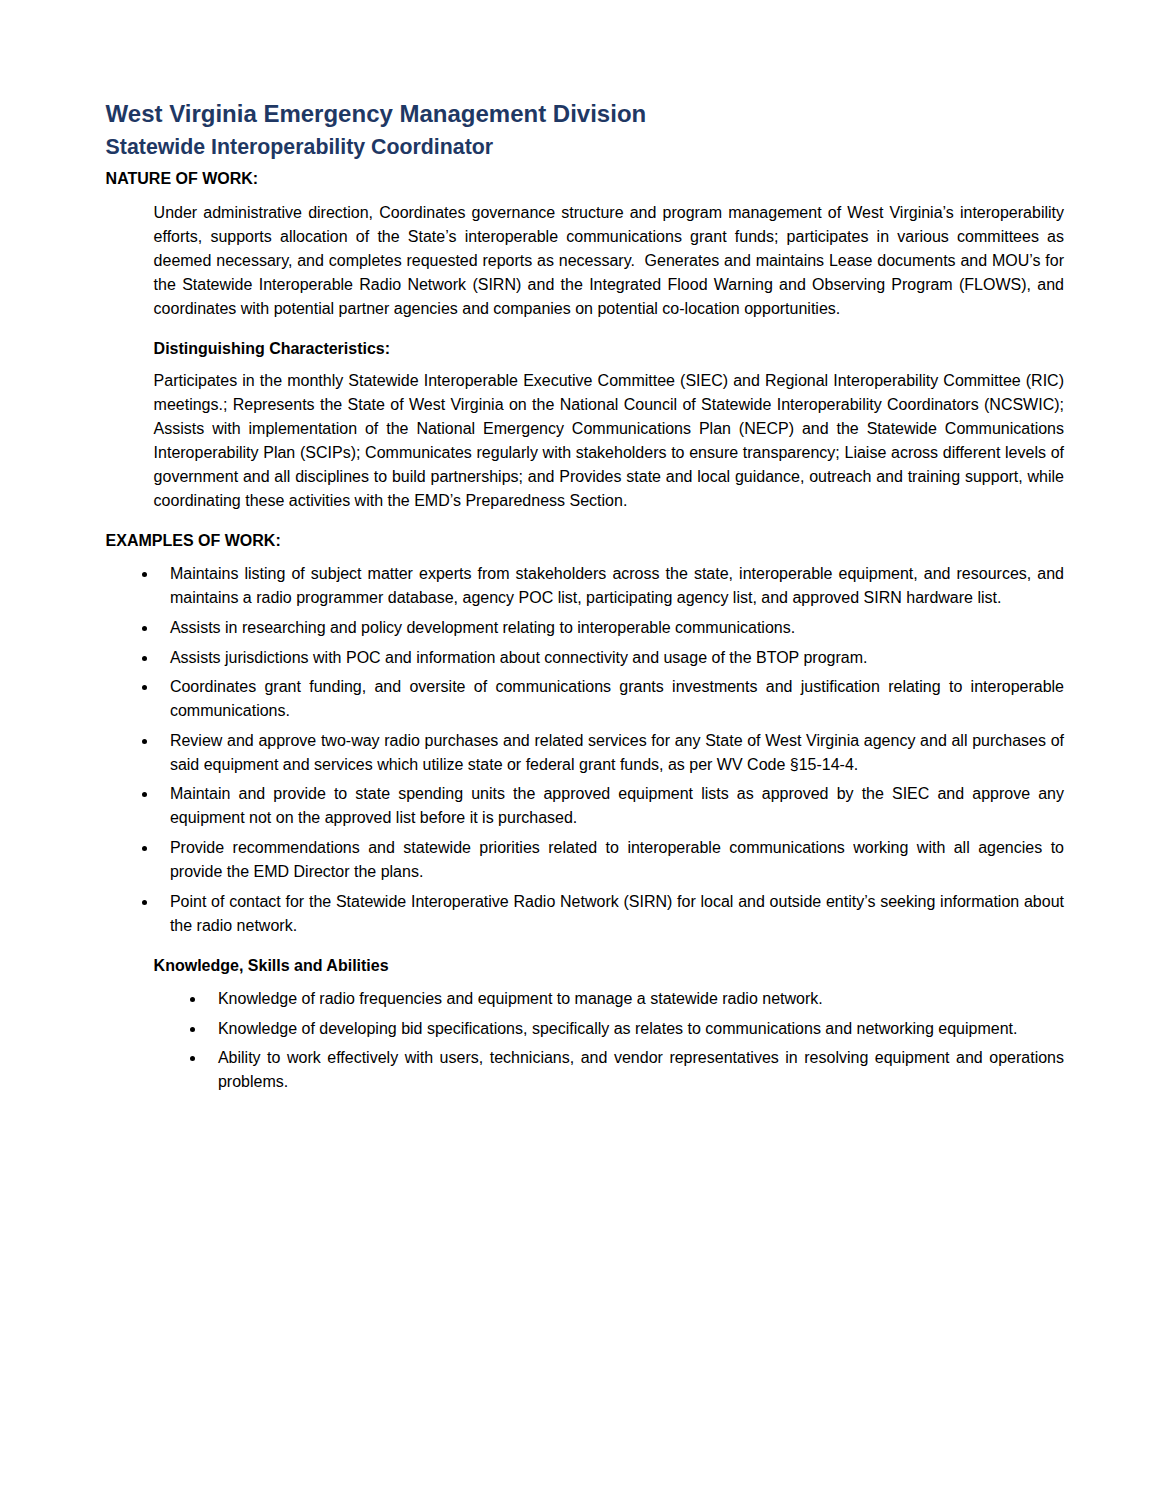West Virginia Emergency Management Division
Statewide Interoperability Coordinator
NATURE OF WORK:
Under administrative direction, Coordinates governance structure and program management of West Virginia’s interoperability efforts, supports allocation of the State’s interoperable communications grant funds; participates in various committees as deemed necessary, and completes requested reports as necessary. Generates and maintains Lease documents and MOU’s for the Statewide Interoperable Radio Network (SIRN) and the Integrated Flood Warning and Observing Program (FLOWS), and coordinates with potential partner agencies and companies on potential co-location opportunities.
Distinguishing Characteristics:
Participates in the monthly Statewide Interoperable Executive Committee (SIEC) and Regional Interoperability Committee (RIC) meetings.; Represents the State of West Virginia on the National Council of Statewide Interoperability Coordinators (NCSWIC); Assists with implementation of the National Emergency Communications Plan (NECP) and the Statewide Communications Interoperability Plan (SCIPs); Communicates regularly with stakeholders to ensure transparency; Liaise across different levels of government and all disciplines to build partnerships; and Provides state and local guidance, outreach and training support, while coordinating these activities with the EMD’s Preparedness Section.
EXAMPLES OF WORK:
Maintains listing of subject matter experts from stakeholders across the state, interoperable equipment, and resources, and maintains a radio programmer database, agency POC list, participating agency list, and approved SIRN hardware list.
Assists in researching and policy development relating to interoperable communications.
Assists jurisdictions with POC and information about connectivity and usage of the BTOP program.
Coordinates grant funding, and oversite of communications grants investments and justification relating to interoperable communications.
Review and approve two-way radio purchases and related services for any State of West Virginia agency and all purchases of said equipment and services which utilize state or federal grant funds, as per WV Code §15-14-4.
Maintain and provide to state spending units the approved equipment lists as approved by the SIEC and approve any equipment not on the approved list before it is purchased.
Provide recommendations and statewide priorities related to interoperable communications working with all agencies to provide the EMD Director the plans.
Point of contact for the Statewide Interoperative Radio Network (SIRN) for local and outside entity’s seeking information about the radio network.
Knowledge, Skills and Abilities
Knowledge of radio frequencies and equipment to manage a statewide radio network.
Knowledge of developing bid specifications, specifically as relates to communications and networking equipment.
Ability to work effectively with users, technicians, and vendor representatives in resolving equipment and operations problems.